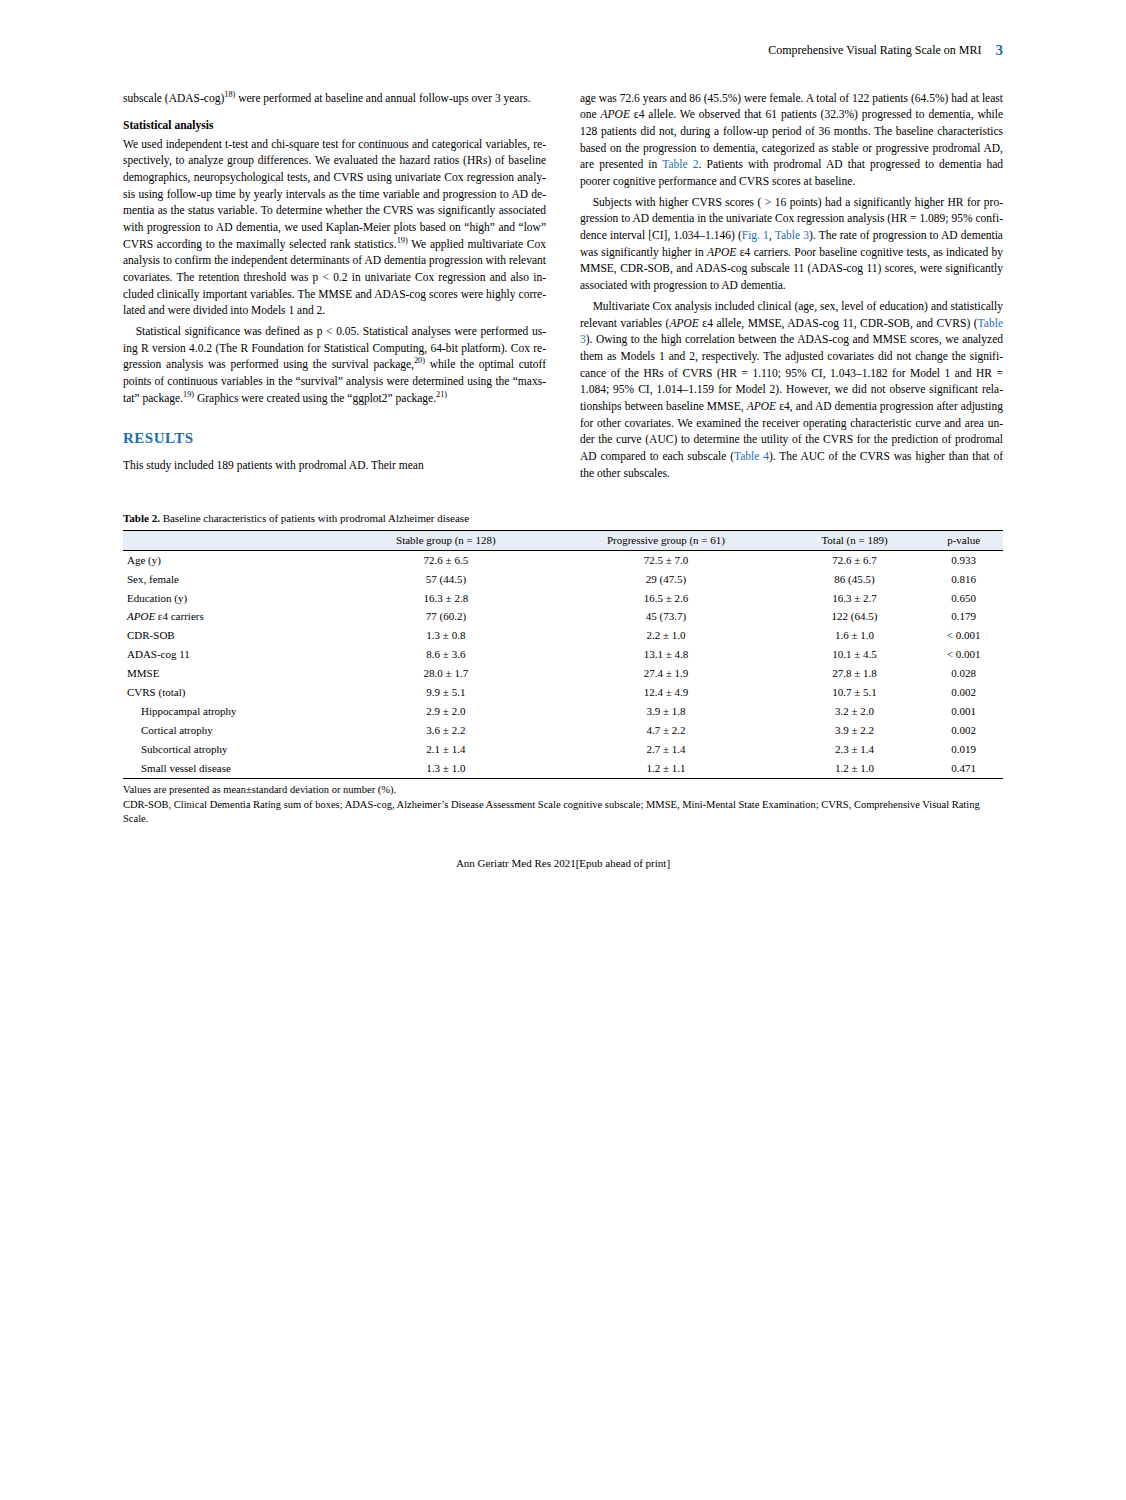Comprehensive Visual Rating Scale on MRI 3
subscale (ADAS-cog)18) were performed at baseline and annual follow-ups over 3 years.
Statistical analysis
We used independent t-test and chi-square test for continuous and categorical variables, respectively, to analyze group differences. We evaluated the hazard ratios (HRs) of baseline demographics, neuropsychological tests, and CVRS using univariate Cox regression analysis using follow-up time by yearly intervals as the time variable and progression to AD dementia as the status variable. To determine whether the CVRS was significantly associated with progression to AD dementia, we used Kaplan-Meier plots based on “high” and “low” CVRS according to the maximally selected rank statistics.19) We applied multivariate Cox analysis to confirm the independent determinants of AD dementia progression with relevant covariates. The retention threshold was p < 0.2 in univariate Cox regression and also included clinically important variables. The MMSE and ADAS-cog scores were highly correlated and were divided into Models 1 and 2.
Statistical significance was defined as p < 0.05. Statistical analyses were performed using R version 4.0.2 (The R Foundation for Statistical Computing, 64-bit platform). Cox regression analysis was performed using the survival package,20) while the optimal cutoff points of continuous variables in the “survival” analysis were determined using the “maxstat” package.19) Graphics were created using the “ggplot2” package.21)
RESULTS
This study included 189 patients with prodromal AD. Their mean
age was 72.6 years and 86 (45.5%) were female. A total of 122 patients (64.5%) had at least one APOE ε4 allele. We observed that 61 patients (32.3%) progressed to dementia, while 128 patients did not, during a follow-up period of 36 months. The baseline characteristics based on the progression to dementia, categorized as stable or progressive prodromal AD, are presented in Table 2. Patients with prodromal AD that progressed to dementia had poorer cognitive performance and CVRS scores at baseline.
Subjects with higher CVRS scores ( > 16 points) had a significantly higher HR for progression to AD dementia in the univariate Cox regression analysis (HR = 1.089; 95% confidence interval [CI], 1.034–1.146) (Fig. 1, Table 3). The rate of progression to AD dementia was significantly higher in APOE ε4 carriers. Poor baseline cognitive tests, as indicated by MMSE, CDR-SOB, and ADAS-cog subscale 11 (ADAS-cog 11) scores, were significantly associated with progression to AD dementia.
Multivariate Cox analysis included clinical (age, sex, level of education) and statistically relevant variables (APOE ε4 allele, MMSE, ADAS-cog 11, CDR-SOB, and CVRS) (Table 3). Owing to the high correlation between the ADAS-cog and MMSE scores, we analyzed them as Models 1 and 2, respectively. The adjusted covariates did not change the significance of the HRs of CVRS (HR = 1.110; 95% CI, 1.043–1.182 for Model 1 and HR = 1.084; 95% CI, 1.014–1.159 for Model 2). However, we did not observe significant relationships between baseline MMSE, APOE ε4, and AD dementia progression after adjusting for other covariates. We examined the receiver operating characteristic curve and area under the curve (AUC) to determine the utility of the CVRS for the prediction of prodromal AD compared to each subscale (Table 4). The AUC of the CVRS was higher than that of the other subscales.
Table 2. Baseline characteristics of patients with prodromal Alzheimer disease
| | Stable group (n = 128) | Progressive group (n = 61) | Total (n = 189) | p-value |
| --- | --- | --- | --- | --- |
| Age (y) | 72.6 ± 6.5 | 72.5 ± 7.0 | 72.6 ± 6.7 | 0.933 |
| Sex, female | 57 (44.5) | 29 (47.5) | 86 (45.5) | 0.816 |
| Education (y) | 16.3 ± 2.8 | 16.5 ± 2.6 | 16.3 ± 2.7 | 0.650 |
| APOE ε4 carriers | 77 (60.2) | 45 (73.7) | 122 (64.5) | 0.179 |
| CDR-SOB | 1.3 ± 0.8 | 2.2 ± 1.0 | 1.6 ± 1.0 | < 0.001 |
| ADAS-cog 11 | 8.6 ± 3.6 | 13.1 ± 4.8 | 10.1 ± 4.5 | < 0.001 |
| MMSE | 28.0 ± 1.7 | 27.4 ± 1.9 | 27.8 ± 1.8 | 0.028 |
| CVRS (total) | 9.9 ± 5.1 | 12.4 ± 4.9 | 10.7 ± 5.1 | 0.002 |
| Hippocampal atrophy | 2.9 ± 2.0 | 3.9 ± 1.8 | 3.2 ± 2.0 | 0.001 |
| Cortical atrophy | 3.6 ± 2.2 | 4.7 ± 2.2 | 3.9 ± 2.2 | 0.002 |
| Subcortical atrophy | 2.1 ± 1.4 | 2.7 ± 1.4 | 2.3 ± 1.4 | 0.019 |
| Small vessel disease | 1.3 ± 1.0 | 1.2 ± 1.1 | 1.2 ± 1.0 | 0.471 |
Values are presented as mean±standard deviation or number (%).
CDR-SOB, Clinical Dementia Rating sum of boxes; ADAS-cog, Alzheimer’s Disease Assessment Scale cognitive subscale; MMSE, Mini-Mental State Examination; CVRS, Comprehensive Visual Rating Scale.
Ann Geriatr Med Res 2021[Epub ahead of print]